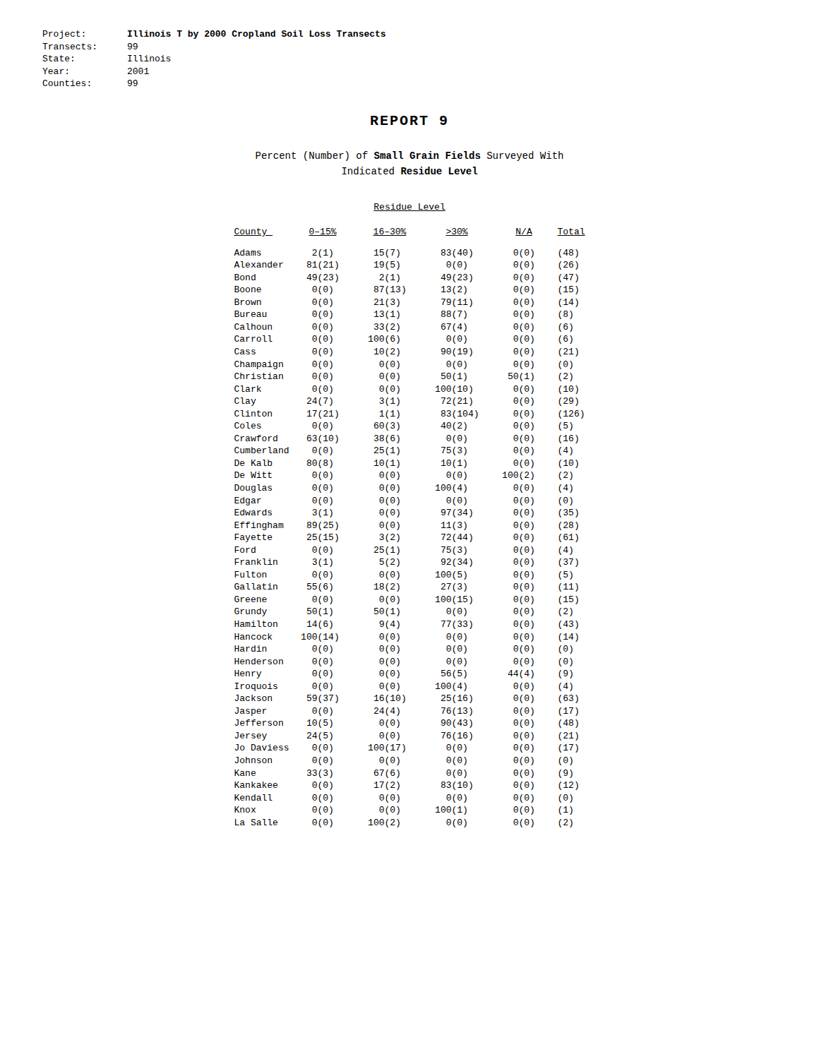| Project: | Illinois T by 2000 Cropland Soil Loss Transects |
| Transects: | 99 |
| State: | Illinois |
| Year: | 2001 |
| Counties: | 99 |
REPORT 9
Percent (Number) of Small Grain Fields Surveyed With
Indicated Residue Level
Residue Level
| County | 0–15% | 16–30% | >30% | N/A | Total |
| --- | --- | --- | --- | --- | --- |
| Adams | 2 | (1) | 15 | (7) | 83 | (40) | 0 | (0) | (48) |
| Alexander | 81 | (21) | 19 | (5) | 0 | (0) | 0 | (0) | (26) |
| Bond | 49 | (23) | 2 | (1) | 49 | (23) | 0 | (0) | (47) |
| Boone | 0 | (0) | 87 | (13) | 13 | (2) | 0 | (0) | (15) |
| Brown | 0 | (0) | 21 | (3) | 79 | (11) | 0 | (0) | (14) |
| Bureau | 0 | (0) | 13 | (1) | 88 | (7) | 0 | (0) | (8) |
| Calhoun | 0 | (0) | 33 | (2) | 67 | (4) | 0 | (0) | (6) |
| Carroll | 0 | (0) | 100 | (6) | 0 | (0) | 0 | (0) | (6) |
| Cass | 0 | (0) | 10 | (2) | 90 | (19) | 0 | (0) | (21) |
| Champaign | 0 | (0) | 0 | (0) | 0 | (0) | 0 | (0) | (0) |
| Christian | 0 | (0) | 0 | (0) | 50 | (1) | 50 | (1) | (2) |
| Clark | 0 | (0) | 0 | (0) | 100 | (10) | 0 | (0) | (10) |
| Clay | 24 | (7) | 3 | (1) | 72 | (21) | 0 | (0) | (29) |
| Clinton | 17 | (21) | 1 | (1) | 83 | (104) | 0 | (0) | (126) |
| Coles | 0 | (0) | 60 | (3) | 40 | (2) | 0 | (0) | (5) |
| Crawford | 63 | (10) | 38 | (6) | 0 | (0) | 0 | (0) | (16) |
| Cumberland | 0 | (0) | 25 | (1) | 75 | (3) | 0 | (0) | (4) |
| De Kalb | 80 | (8) | 10 | (1) | 10 | (1) | 0 | (0) | (10) |
| De Witt | 0 | (0) | 0 | (0) | 0 | (0) | 100 | (2) | (2) |
| Douglas | 0 | (0) | 0 | (0) | 100 | (4) | 0 | (0) | (4) |
| Edgar | 0 | (0) | 0 | (0) | 0 | (0) | 0 | (0) | (0) |
| Edwards | 3 | (1) | 0 | (0) | 97 | (34) | 0 | (0) | (35) |
| Effingham | 89 | (25) | 0 | (0) | 11 | (3) | 0 | (0) | (28) |
| Fayette | 25 | (15) | 3 | (2) | 72 | (44) | 0 | (0) | (61) |
| Ford | 0 | (0) | 25 | (1) | 75 | (3) | 0 | (0) | (4) |
| Franklin | 3 | (1) | 5 | (2) | 92 | (34) | 0 | (0) | (37) |
| Fulton | 0 | (0) | 0 | (0) | 100 | (5) | 0 | (0) | (5) |
| Gallatin | 55 | (6) | 18 | (2) | 27 | (3) | 0 | (0) | (11) |
| Greene | 0 | (0) | 0 | (0) | 100 | (15) | 0 | (0) | (15) |
| Grundy | 50 | (1) | 50 | (1) | 0 | (0) | 0 | (0) | (2) |
| Hamilton | 14 | (6) | 9 | (4) | 77 | (33) | 0 | (0) | (43) |
| Hancock | 100 | (14) | 0 | (0) | 0 | (0) | 0 | (0) | (14) |
| Hardin | 0 | (0) | 0 | (0) | 0 | (0) | 0 | (0) | (0) |
| Henderson | 0 | (0) | 0 | (0) | 0 | (0) | 0 | (0) | (0) |
| Henry | 0 | (0) | 0 | (0) | 56 | (5) | 44 | (4) | (9) |
| Iroquois | 0 | (0) | 0 | (0) | 100 | (4) | 0 | (0) | (4) |
| Jackson | 59 | (37) | 16 | (10) | 25 | (16) | 0 | (0) | (63) |
| Jasper | 0 | (0) | 24 | (4) | 76 | (13) | 0 | (0) | (17) |
| Jefferson | 10 | (5) | 0 | (0) | 90 | (43) | 0 | (0) | (48) |
| Jersey | 24 | (5) | 0 | (0) | 76 | (16) | 0 | (0) | (21) |
| Jo Daviess | 0 | (0) | 100 | (17) | 0 | (0) | 0 | (0) | (17) |
| Johnson | 0 | (0) | 0 | (0) | 0 | (0) | 0 | (0) | (0) |
| Kane | 33 | (3) | 67 | (6) | 0 | (0) | 0 | (0) | (9) |
| Kankakee | 0 | (0) | 17 | (2) | 83 | (10) | 0 | (0) | (12) |
| Kendall | 0 | (0) | 0 | (0) | 0 | (0) | 0 | (0) | (0) |
| Knox | 0 | (0) | 0 | (0) | 100 | (1) | 0 | (0) | (1) |
| La Salle | 0 | (0) | 100 | (2) | 0 | (0) | 0 | (0) | (2) |